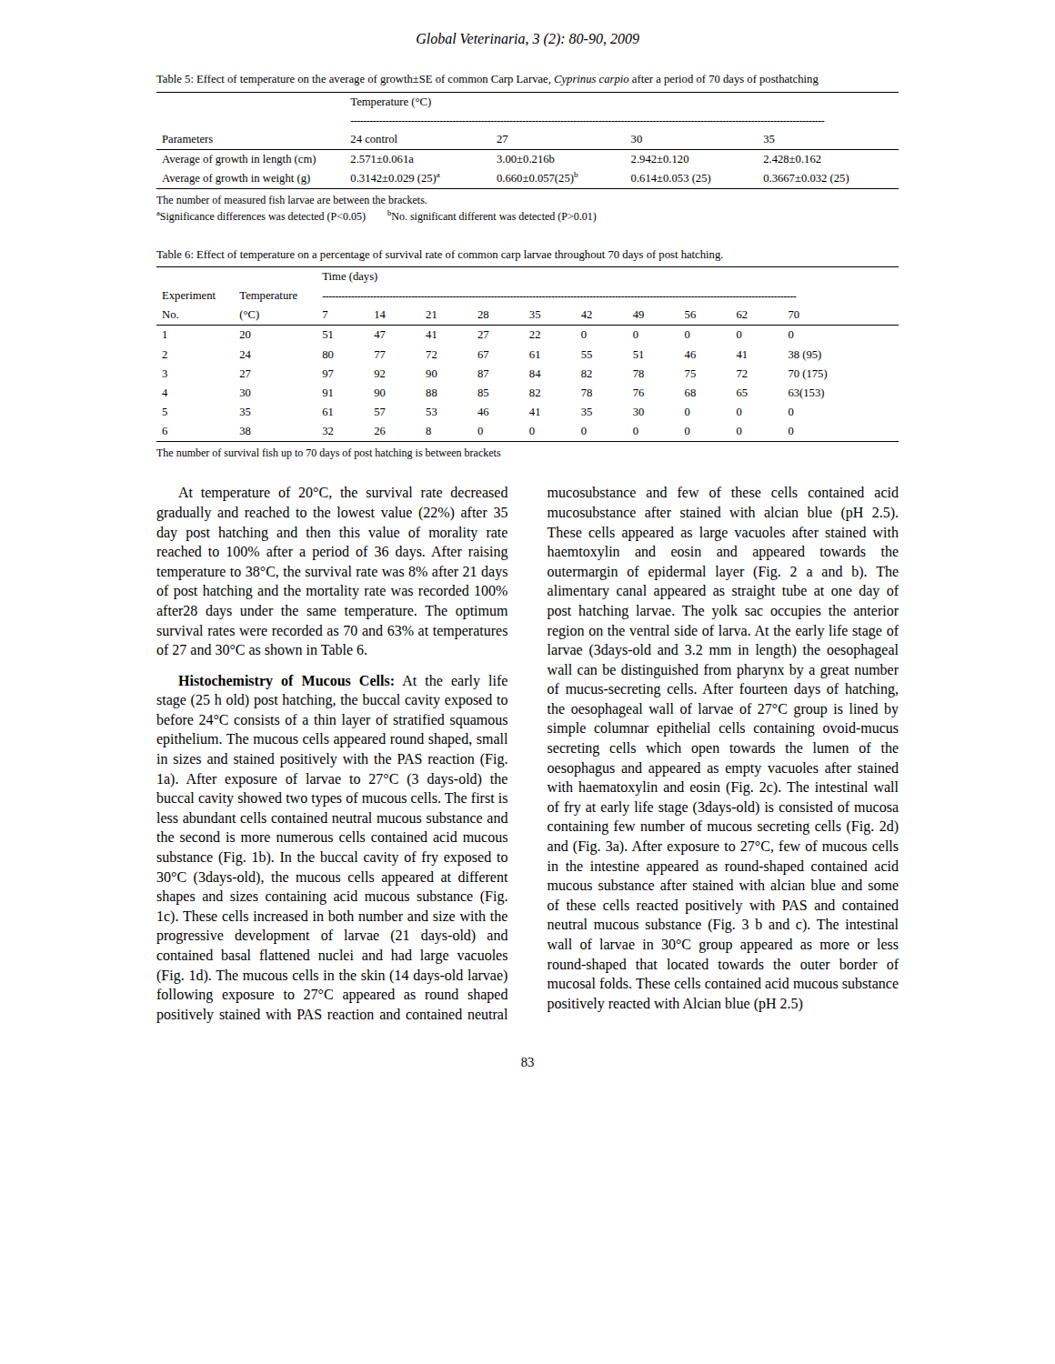Global Veterinaria, 3 (2): 80-90, 2009
Table 5: Effect of temperature on the average of growth±SE of common Carp Larvae, Cyprinus carpio after a period of 70 days of posthatching
| | Temperature (°C) |
| | ----------------------------------------------------------------------------------------------------------------------------------------------------- |
| Parameters | 24 control | 27 | 30 | 35 |
| Average of growth in length (cm) | 2.571±0.061a | 3.00±0.216b | 2.942±0.120 | 2.428±0.162 |
| Average of growth in weight (g) | 0.3142±0.029 (25) a | 0.660±0.057(25) b | 0.614±0.053 (25) | 0.3667±0.032 (25) |
The number of measured fish larvae are between the brackets.
aSignificance differences was detected (P<0.05) bNo. significant different was detected (P>0.01)
Table 6: Effect of temperature on a percentage of survival rate of common carp larvae throughout 70 days of post hatching.
| | | Time (days) |
| Experiment | Temperature | ----------------------------------------------------------------------------------------------------------------------------------------------------- |
| No. | (°C) | 7 | 14 | 21 | 28 | 35 | 42 | 49 | 56 | 62 | 70 |
| 1 | 20 | 51 | 47 | 41 | 27 | 22 | 0 | 0 | 0 | 0 | 0 |
| 2 | 24 | 80 | 77 | 72 | 67 | 61 | 55 | 51 | 46 | 41 | 38 (95) |
| 3 | 27 | 97 | 92 | 90 | 87 | 84 | 82 | 78 | 75 | 72 | 70 (175) |
| 4 | 30 | 91 | 90 | 88 | 85 | 82 | 78 | 76 | 68 | 65 | 63(153) |
| 5 | 35 | 61 | 57 | 53 | 46 | 41 | 35 | 30 | 0 | 0 | 0 |
| 6 | 38 | 32 | 26 | 8 | 0 | 0 | 0 | 0 | 0 | 0 | 0 |
The number of survival fish up to 70 days of post hatching is between brackets
At temperature of 20°C, the survival rate decreased gradually and reached to the lowest value (22%) after 35 day post hatching and then this value of morality rate reached to 100% after a period of 36 days. After raising temperature to 38°C, the survival rate was 8% after 21 days of post hatching and the mortality rate was recorded 100% after28 days under the same temperature. The optimum survival rates were recorded as 70 and 63% at temperatures of 27 and 30°C as shown in Table 6.
Histochemistry of Mucous Cells: At the early life stage (25 h old) post hatching, the buccal cavity exposed to before 24°C consists of a thin layer of stratified squamous epithelium. The mucous cells appeared round shaped, small in sizes and stained positively with the PAS reaction (Fig. 1a). After exposure of larvae to 27°C (3 days-old) the buccal cavity showed two types of mucous cells. The first is less abundant cells contained neutral mucous substance and the second is more numerous cells contained acid mucous substance (Fig. 1b). In the buccal cavity of fry exposed to 30°C (3days-old), the mucous cells appeared at different shapes and sizes containing acid mucous substance (Fig. 1c). These cells increased in both number and size with the progressive development of larvae (21 days-old) and contained basal flattened nuclei and had large vacuoles (Fig. 1d). The mucous cells in the skin (14 days-old larvae) following exposure to 27°C appeared as round shaped positively stained with PAS reaction and contained neutral mucosubstance and few of these cells contained acid mucosubstance after stained with alcian blue (pH 2.5). These cells appeared as large vacuoles after stained with haemtoxylin and eosin and appeared towards the outermargin of epidermal layer (Fig. 2 a and b). The alimentary canal appeared as straight tube at one day of post hatching larvae. The yolk sac occupies the anterior region on the ventral side of larva. At the early life stage of larvae (3days-old and 3.2 mm in length) the oesophageal wall can be distinguished from pharynx by a great number of mucus-secreting cells. After fourteen days of hatching, the oesophageal wall of larvae of 27°C group is lined by simple columnar epithelial cells containing ovoid-mucus secreting cells which open towards the lumen of the oesophagus and appeared as empty vacuoles after stained with haematoxylin and eosin (Fig. 2c). The intestinal wall of fry at early life stage (3days-old) is consisted of mucosa containing few number of mucous secreting cells (Fig. 2d) and (Fig. 3a). After exposure to 27°C, few of mucous cells in the intestine appeared as round-shaped contained acid mucous substance after stained with alcian blue and some of these cells reacted positively with PAS and contained neutral mucous substance (Fig. 3 b and c). The intestinal wall of larvae in 30°C group appeared as more or less round-shaped that located towards the outer border of mucosal folds. These cells contained acid mucous substance positively reacted with Alcian blue (pH 2.5)
83